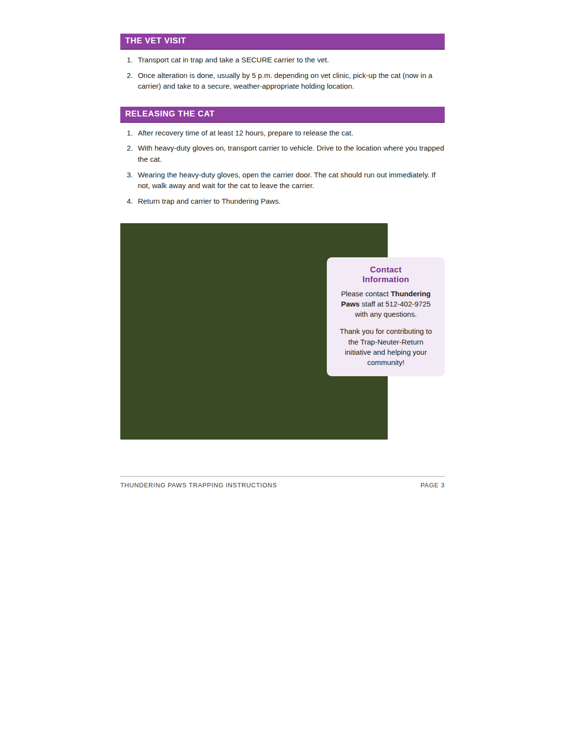The Vet Visit
Transport cat in trap and take a SECURE carrier to the vet.
Once alteration is done, usually by 5 p.m. depending on vet clinic, pick-up the cat (now in a carrier) and take to a secure, weather-appropriate holding location.
Releasing the Cat
After recovery time of at least 12 hours, prepare to release the cat.
With heavy-duty gloves on, transport carrier to vehicle. Drive to the location where you trapped the cat.
Wearing the heavy-duty gloves, open the carrier door. The cat should run out immediately. If not, walk away and wait for the cat to leave the carrier.
Return trap and carrier to Thundering Paws.
Contact
Information
Please contact Thundering Paws staff at 512-402-9725 with any questions.
Thank you for contributing to the Trap-Neuter-Return initiative and helping your community!
Thundering Paws Trapping Instructions Page 3